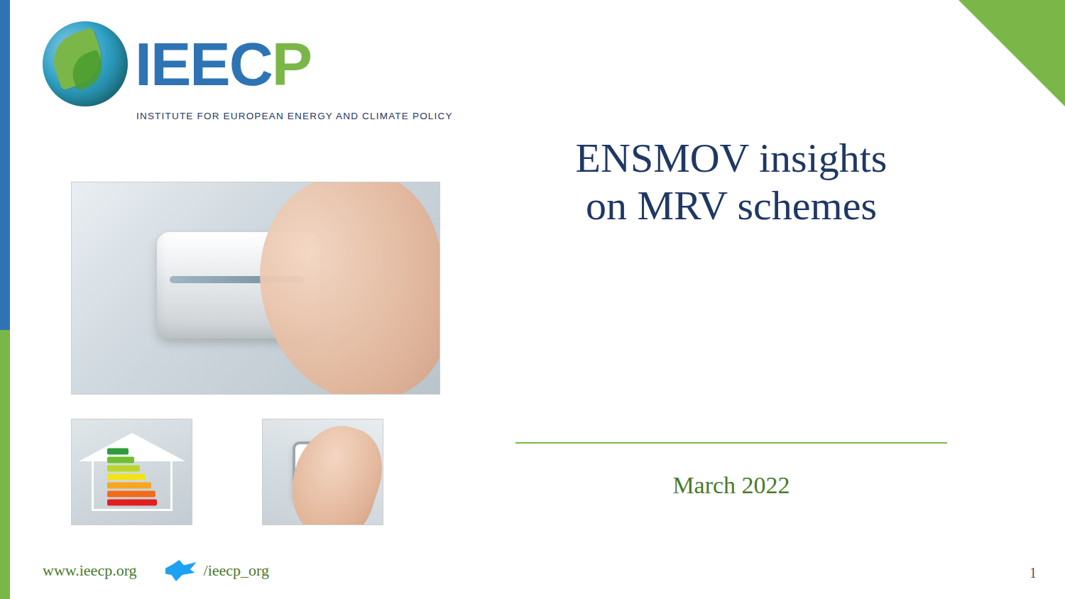IEECP
INSTITUTE FOR EUROPEAN ENERGY AND CLIMATE POLICY
ENSMOV insights
on MRV schemes
March 2022
www.ieecp.org /ieecp_org
1